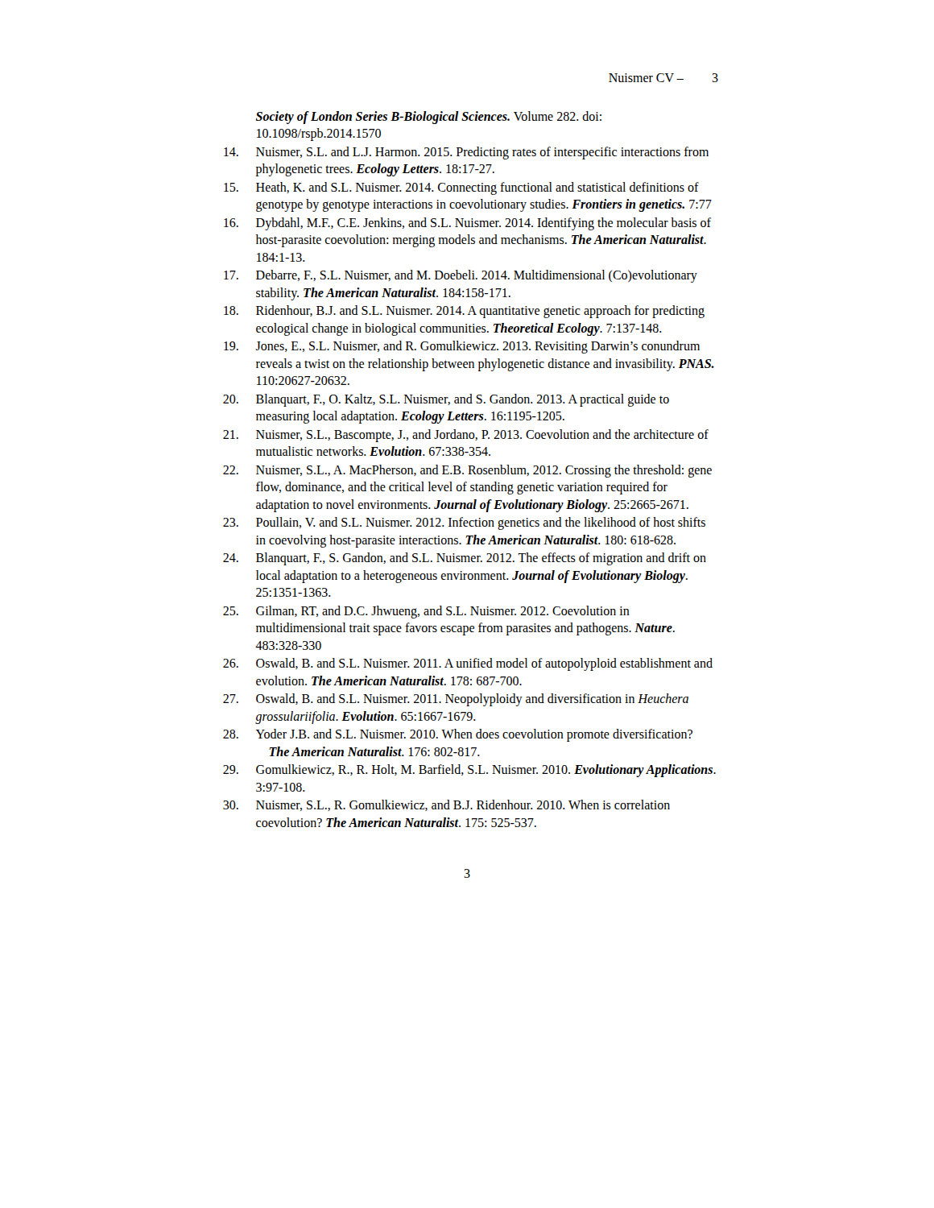Nuismer CV –3
Society of London Series B-Biological Sciences. Volume 282. doi: 10.1098/rspb.2014.1570
14. Nuismer, S.L. and L.J. Harmon. 2015. Predicting rates of interspecific interactions from phylogenetic trees. Ecology Letters. 18:17-27.
15. Heath, K. and S.L. Nuismer. 2014. Connecting functional and statistical definitions of genotype by genotype interactions in coevolutionary studies. Frontiers in genetics. 7:77
16. Dybdahl, M.F., C.E. Jenkins, and S.L. Nuismer. 2014. Identifying the molecular basis of host-parasite coevolution: merging models and mechanisms. The American Naturalist. 184:1-13.
17. Debarre, F., S.L. Nuismer, and M. Doebeli. 2014. Multidimensional (Co)evolutionary stability. The American Naturalist. 184:158-171.
18. Ridenhour, B.J. and S.L. Nuismer. 2014. A quantitative genetic approach for predicting ecological change in biological communities. Theoretical Ecology. 7:137-148.
19. Jones, E., S.L. Nuismer, and R. Gomulkiewicz. 2013. Revisiting Darwin’s conundrum reveals a twist on the relationship between phylogenetic distance and invasibility. PNAS. 110:20627-20632.
20. Blanquart, F., O. Kaltz, S.L. Nuismer, and S. Gandon. 2013. A practical guide to measuring local adaptation. Ecology Letters. 16:1195-1205.
21. Nuismer, S.L., Bascompte, J., and Jordano, P. 2013. Coevolution and the architecture of mutualistic networks. Evolution. 67:338-354.
22. Nuismer, S.L., A. MacPherson, and E.B. Rosenblum, 2012. Crossing the threshold: gene flow, dominance, and the critical level of standing genetic variation required for adaptation to novel environments. Journal of Evolutionary Biology. 25:2665-2671.
23. Poullain, V. and S.L. Nuismer. 2012. Infection genetics and the likelihood of host shifts in coevolving host-parasite interactions. The American Naturalist. 180: 618-628.
24. Blanquart, F., S. Gandon, and S.L. Nuismer. 2012. The effects of migration and drift on local adaptation to a heterogeneous environment. Journal of Evolutionary Biology. 25:1351-1363.
25. Gilman, RT, and D.C. Jhwueng, and S.L. Nuismer. 2012. Coevolution in multidimensional trait space favors escape from parasites and pathogens. Nature. 483:328-330
26. Oswald, B. and S.L. Nuismer. 2011. A unified model of autopolyploid establishment and evolution. The American Naturalist. 178: 687-700.
27. Oswald, B. and S.L. Nuismer. 2011. Neopolyploidy and diversification in Heuchera grossulariifolia. Evolution. 65:1667-1679.
28. Yoder J.B. and S.L. Nuismer. 2010. When does coevolution promote diversification? The American Naturalist. 176: 802-817.
29. Gomulkiewicz, R., R. Holt, M. Barfield, S.L. Nuismer. 2010. Evolutionary Applications. 3:97-108.
30. Nuismer, S.L., R. Gomulkiewicz, and B.J. Ridenhour. 2010. When is correlation coevolution? The American Naturalist. 175: 525-537.
3